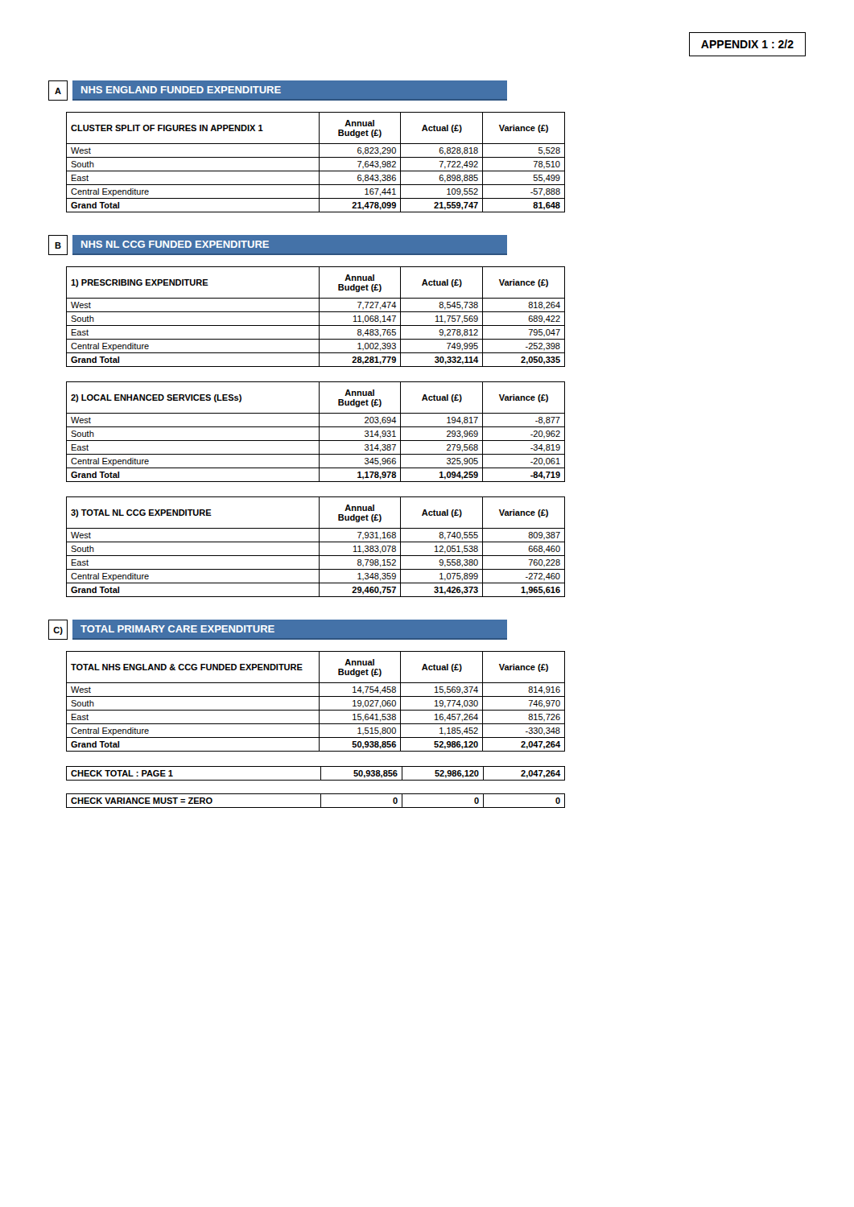APPENDIX 1 : 2/2
A
NHS ENGLAND FUNDED EXPENDITURE
| CLUSTER SPLIT OF FIGURES IN APPENDIX 1 | Annual Budget (£) | Actual (£) | Variance (£) |
| --- | --- | --- | --- |
| West | 6,823,290 | 6,828,818 | 5,528 |
| South | 7,643,982 | 7,722,492 | 78,510 |
| East | 6,843,386 | 6,898,885 | 55,499 |
| Central Expenditure | 167,441 | 109,552 | -57,888 |
| Grand Total | 21,478,099 | 21,559,747 | 81,648 |
B
NHS NL CCG FUNDED EXPENDITURE
| 1) PRESCRIBING EXPENDITURE | Annual Budget (£) | Actual (£) | Variance (£) |
| --- | --- | --- | --- |
| West | 7,727,474 | 8,545,738 | 818,264 |
| South | 11,068,147 | 11,757,569 | 689,422 |
| East | 8,483,765 | 9,278,812 | 795,047 |
| Central Expenditure | 1,002,393 | 749,995 | -252,398 |
| Grand Total | 28,281,779 | 30,332,114 | 2,050,335 |
| 2) LOCAL ENHANCED SERVICES (LESs) | Annual Budget (£) | Actual (£) | Variance (£) |
| --- | --- | --- | --- |
| West | 203,694 | 194,817 | -8,877 |
| South | 314,931 | 293,969 | -20,962 |
| East | 314,387 | 279,568 | -34,819 |
| Central Expenditure | 345,966 | 325,905 | -20,061 |
| Grand Total | 1,178,978 | 1,094,259 | -84,719 |
| 3) TOTAL NL CCG EXPENDITURE | Annual Budget (£) | Actual (£) | Variance (£) |
| --- | --- | --- | --- |
| West | 7,931,168 | 8,740,555 | 809,387 |
| South | 11,383,078 | 12,051,538 | 668,460 |
| East | 8,798,152 | 9,558,380 | 760,228 |
| Central Expenditure | 1,348,359 | 1,075,899 | -272,460 |
| Grand Total | 29,460,757 | 31,426,373 | 1,965,616 |
C)
TOTAL PRIMARY CARE EXPENDITURE
| TOTAL NHS ENGLAND & CCG FUNDED EXPENDITURE | Annual Budget (£) | Actual (£) | Variance (£) |
| --- | --- | --- | --- |
| West | 14,754,458 | 15,569,374 | 814,916 |
| South | 19,027,060 | 19,774,030 | 746,970 |
| East | 15,641,538 | 16,457,264 | 815,726 |
| Central Expenditure | 1,515,800 | 1,185,452 | -330,348 |
| Grand Total | 50,938,856 | 52,986,120 | 2,047,264 |
| CHECK TOTAL : PAGE 1 | 50,938,856 | 52,986,120 | 2,047,264 |
| CHECK VARIANCE MUST = ZERO | 0 | 0 | 0 |